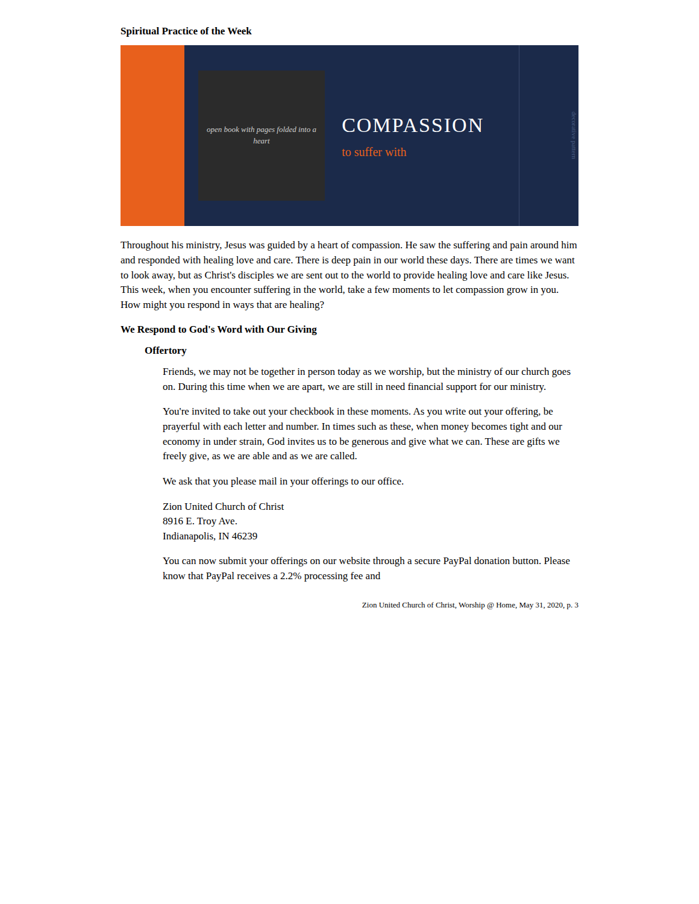Spiritual Practice of the Week
open book with pages folded into a heart
COMPASSION
to suffer with
decorative pattern
Throughout his ministry, Jesus was guided by a heart of compassion. He saw the suffering and pain around him and responded with healing love and care. There is deep pain in our world these days. There are times we want to look away, but as Christ's disciples we are sent out to the world to provide healing love and care like Jesus. This week, when you encounter suffering in the world, take a few moments to let compassion grow in you. How might you respond in ways that are healing?
We Respond to God's Word with Our Giving
Offertory
Friends, we may not be together in person today as we worship, but the ministry of our church goes on. During this time when we are apart, we are still in need financial support for our ministry.
You're invited to take out your checkbook in these moments. As you write out your offering, be prayerful with each letter and number. In times such as these, when money becomes tight and our economy in under strain, God invites us to be generous and give what we can. These are gifts we freely give, as we are able and as we are called.
We ask that you please mail in your offerings to our office.
Zion United Church of Christ
8916 E. Troy Ave.
Indianapolis, IN 46239
You can now submit your offerings on our website through a secure PayPal donation button. Please know that PayPal receives a 2.2% processing fee and
Zion United Church of Christ, Worship @ Home, May 31, 2020, p. 3